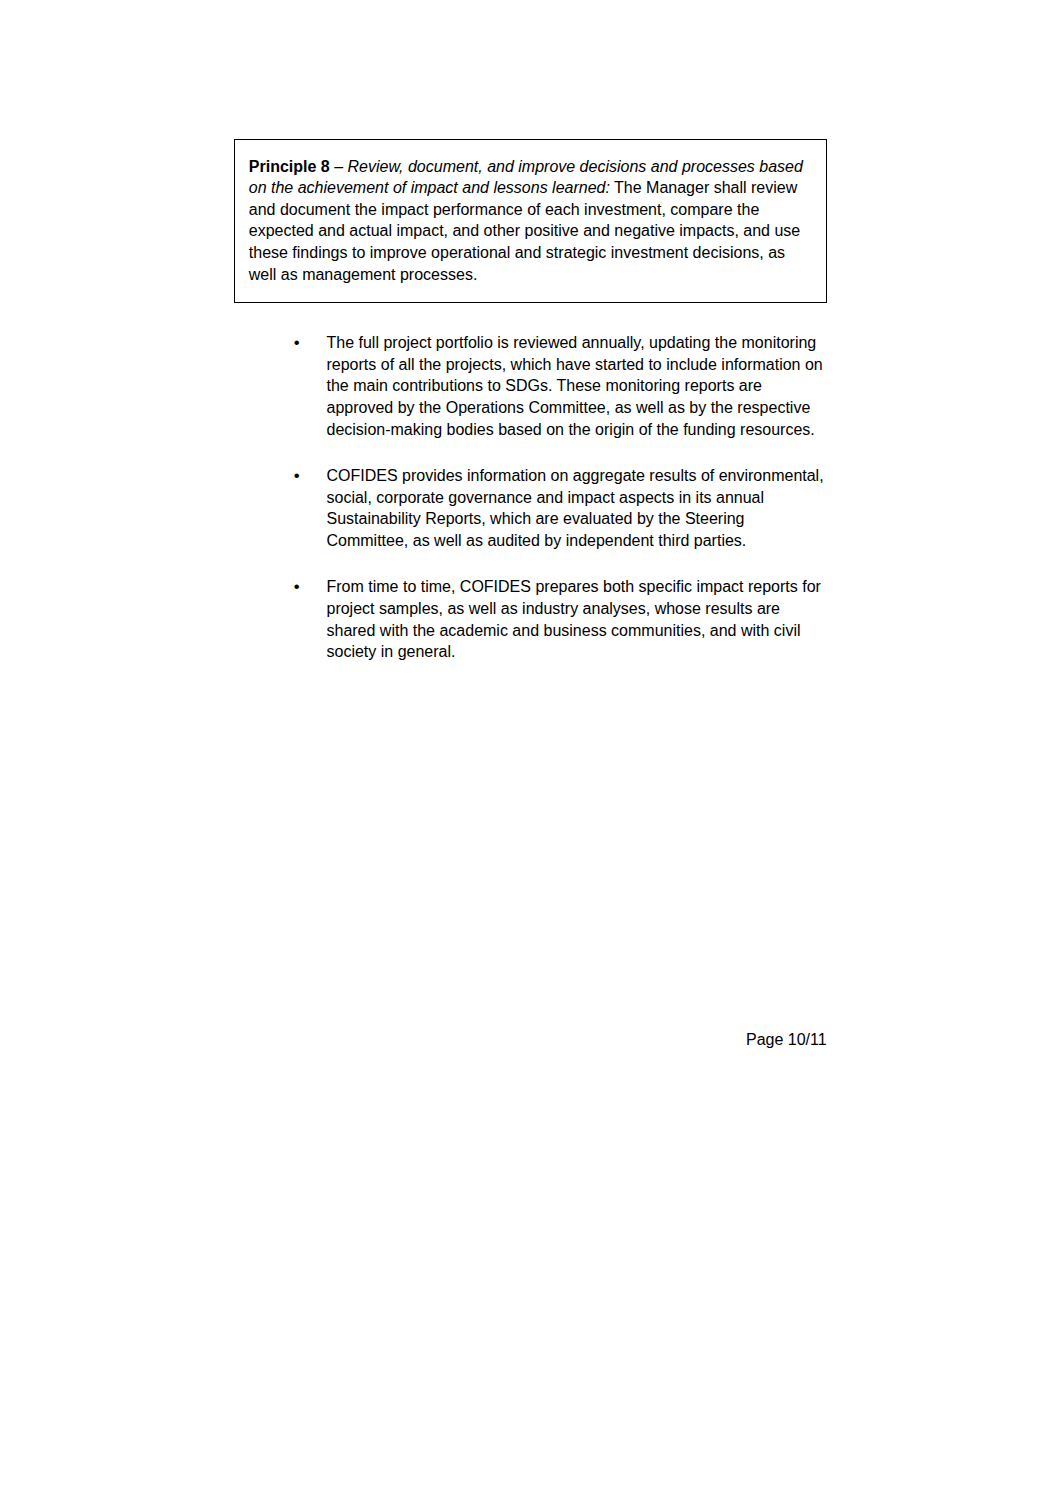Principle 8 – Review, document, and improve decisions and processes based on the achievement of impact and lessons learned: The Manager shall review and document the impact performance of each investment, compare the expected and actual impact, and other positive and negative impacts, and use these findings to improve operational and strategic investment decisions, as well as management processes.
The full project portfolio is reviewed annually, updating the monitoring reports of all the projects, which have started to include information on the main contributions to SDGs. These monitoring reports are approved by the Operations Committee, as well as by the respective decision-making bodies based on the origin of the funding resources.
COFIDES provides information on aggregate results of environmental, social, corporate governance and impact aspects in its annual Sustainability Reports, which are evaluated by the Steering Committee, as well as audited by independent third parties.
From time to time, COFIDES prepares both specific impact reports for project samples, as well as industry analyses, whose results are shared with the academic and business communities, and with civil society in general.
Page 10/11